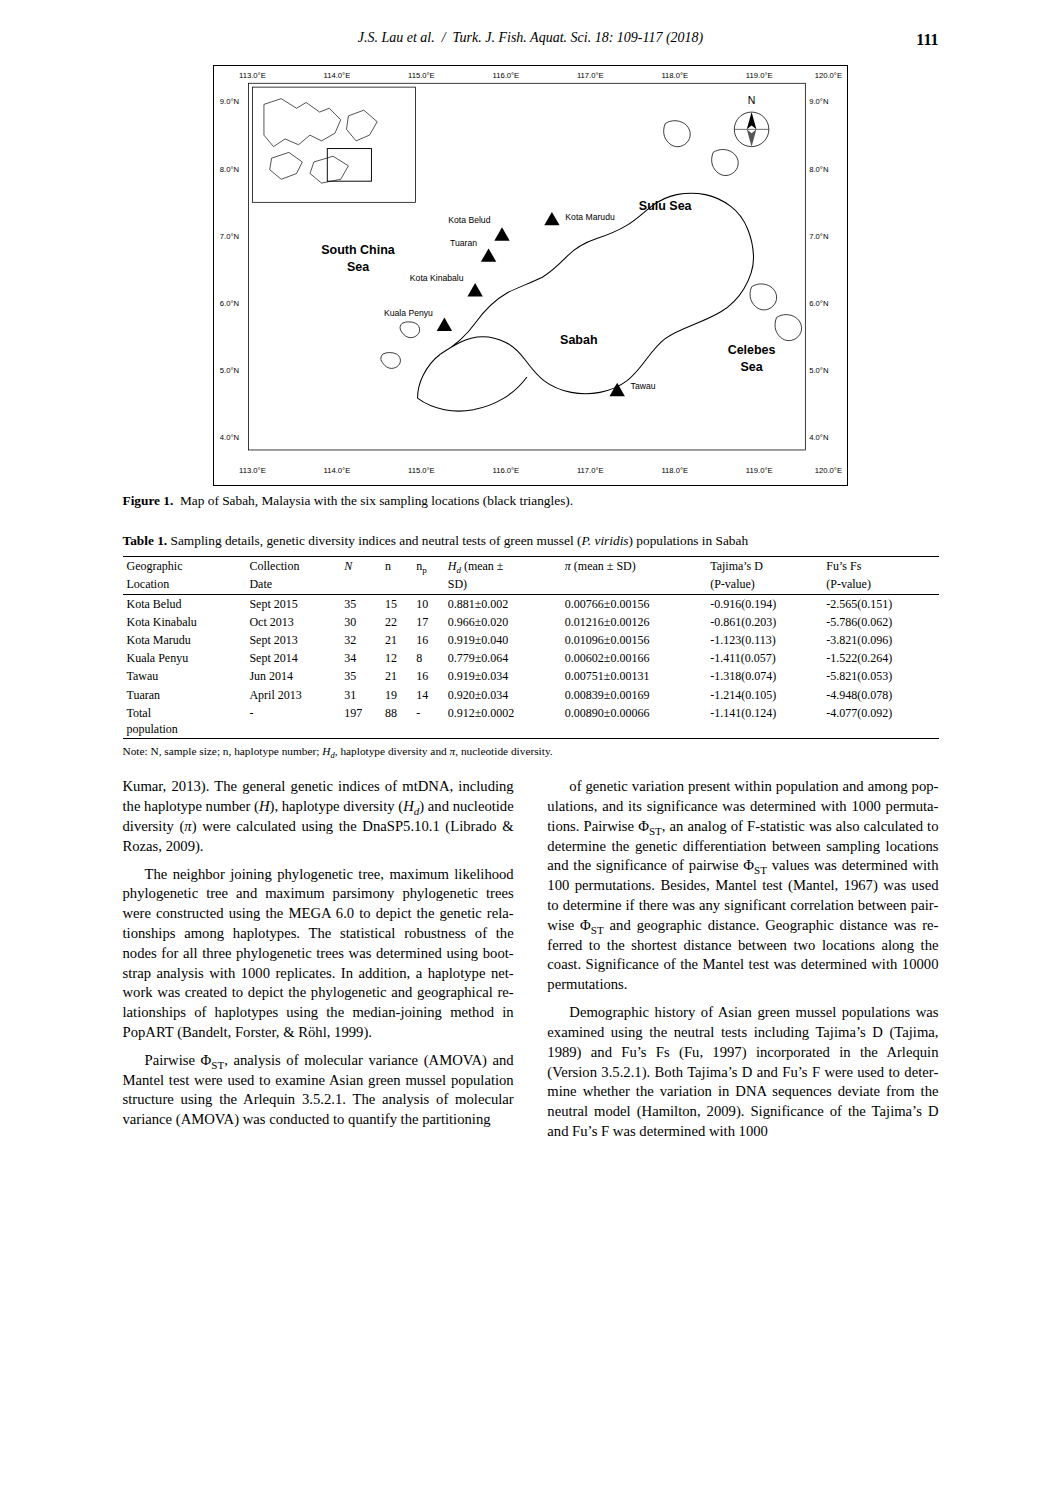J.S. Lau et al. / Turk. J. Fish. Aquat. Sci. 18: 109-117 (2018) 111
113.0°E 114.0°E 115.0°E 116.0°E 117.0°E 118.0°E 119.0°E 120.0°E 113.0°E 114.0°E 115.0°E 116.0°E 117.0°E 118.0°E 119.0°E 120.0°E 9.0°N 8.0°N 7.0°N 6.0°N 5.0°N 4.0°N 9.0°N 8.0°N 7.0°N 6.0°N 5.0°N 4.0°N N South China Sea Sulu Sea Celebes Sea Sabah Kota Belud Kota Marudu Tuaran Kota Kinabalu Kuala Penyu Tawau
Figure 1. Map of Sabah, Malaysia with the six sampling locations (black triangles).
Table 1. Sampling details, genetic diversity indices and neutral tests of green mussel (P. viridis) populations in Sabah
| Geographic | Collection | N | n | n p | H d (mean ± | π (mean ± SD) | Tajima’s D | Fu’s Fs |
| --- | --- | --- | --- | --- | --- | --- | --- | --- |
| Location | Date | | | | SD) | | (P-value) | (P-value) |
| Kota Belud | Sept 2015 | 35 | 15 | 10 | 0.881±0.002 | 0.00766±0.00156 | -0.916(0.194) | -2.565(0.151) |
| Kota Kinabalu | Oct 2013 | 30 | 22 | 17 | 0.966±0.020 | 0.01216±0.00126 | -0.861(0.203) | -5.786(0.062) |
| Kota Marudu | Sept 2013 | 32 | 21 | 16 | 0.919±0.040 | 0.01096±0.00156 | -1.123(0.113) | -3.821(0.096) |
| Kuala Penyu | Sept 2014 | 34 | 12 | 8 | 0.779±0.064 | 0.00602±0.00166 | -1.411(0.057) | -1.522(0.264) |
| Tawau | Jun 2014 | 35 | 21 | 16 | 0.919±0.034 | 0.00751±0.00131 | -1.318(0.074) | -5.821(0.053) |
| Tuaran | April 2013 | 31 | 19 | 14 | 0.920±0.034 | 0.00839±0.00169 | -1.214(0.105) | -4.948(0.078) |
| Total population | - | 197 | 88 | - | 0.912±0.0002 | 0.00890±0.00066 | -1.141(0.124) | -4.077(0.092) |
Note: N, sample size; n, haplotype number; Hd, haplotype diversity and π, nucleotide diversity.
Kumar, 2013). The general genetic indices of mtDNA, including the haplotype number (H), haplotype diversity (Hd) and nucleotide diversity (π) were calculated using the DnaSP5.10.1 (Librado & Rozas, 2009).
The neighbor joining phylogenetic tree, maximum likelihood phylogenetic tree and maximum parsimony phylogenetic trees were constructed using the MEGA 6.0 to depict the genetic relationships among haplotypes. The statistical robustness of the nodes for all three phylogenetic trees was determined using bootstrap analysis with 1000 replicates. In addition, a haplotype network was created to depict the phylogenetic and geographical relationships of haplotypes using the median-joining method in PopART (Bandelt, Forster, & Röhl, 1999).
Pairwise ΦST, analysis of molecular variance (AMOVA) and Mantel test were used to examine Asian green mussel population structure using the Arlequin 3.5.2.1. The analysis of molecular variance (AMOVA) was conducted to quantify the partitioning
of genetic variation present within population and among populations, and its significance was determined with 1000 permutations. Pairwise ΦST, an analog of F-statistic was also calculated to determine the genetic differentiation between sampling locations and the significance of pairwise ΦST values was determined with 100 permutations. Besides, Mantel test (Mantel, 1967) was used to determine if there was any significant correlation between pairwise ΦST and geographic distance. Geographic distance was referred to the shortest distance between two locations along the coast. Significance of the Mantel test was determined with 10000 permutations.
Demographic history of Asian green mussel populations was examined using the neutral tests including Tajima’s D (Tajima, 1989) and Fu’s Fs (Fu, 1997) incorporated in the Arlequin (Version 3.5.2.1). Both Tajima’s D and Fu’s F were used to determine whether the variation in DNA sequences deviate from the neutral model (Hamilton, 2009). Significance of the Tajima’s D and Fu’s F was determined with 1000